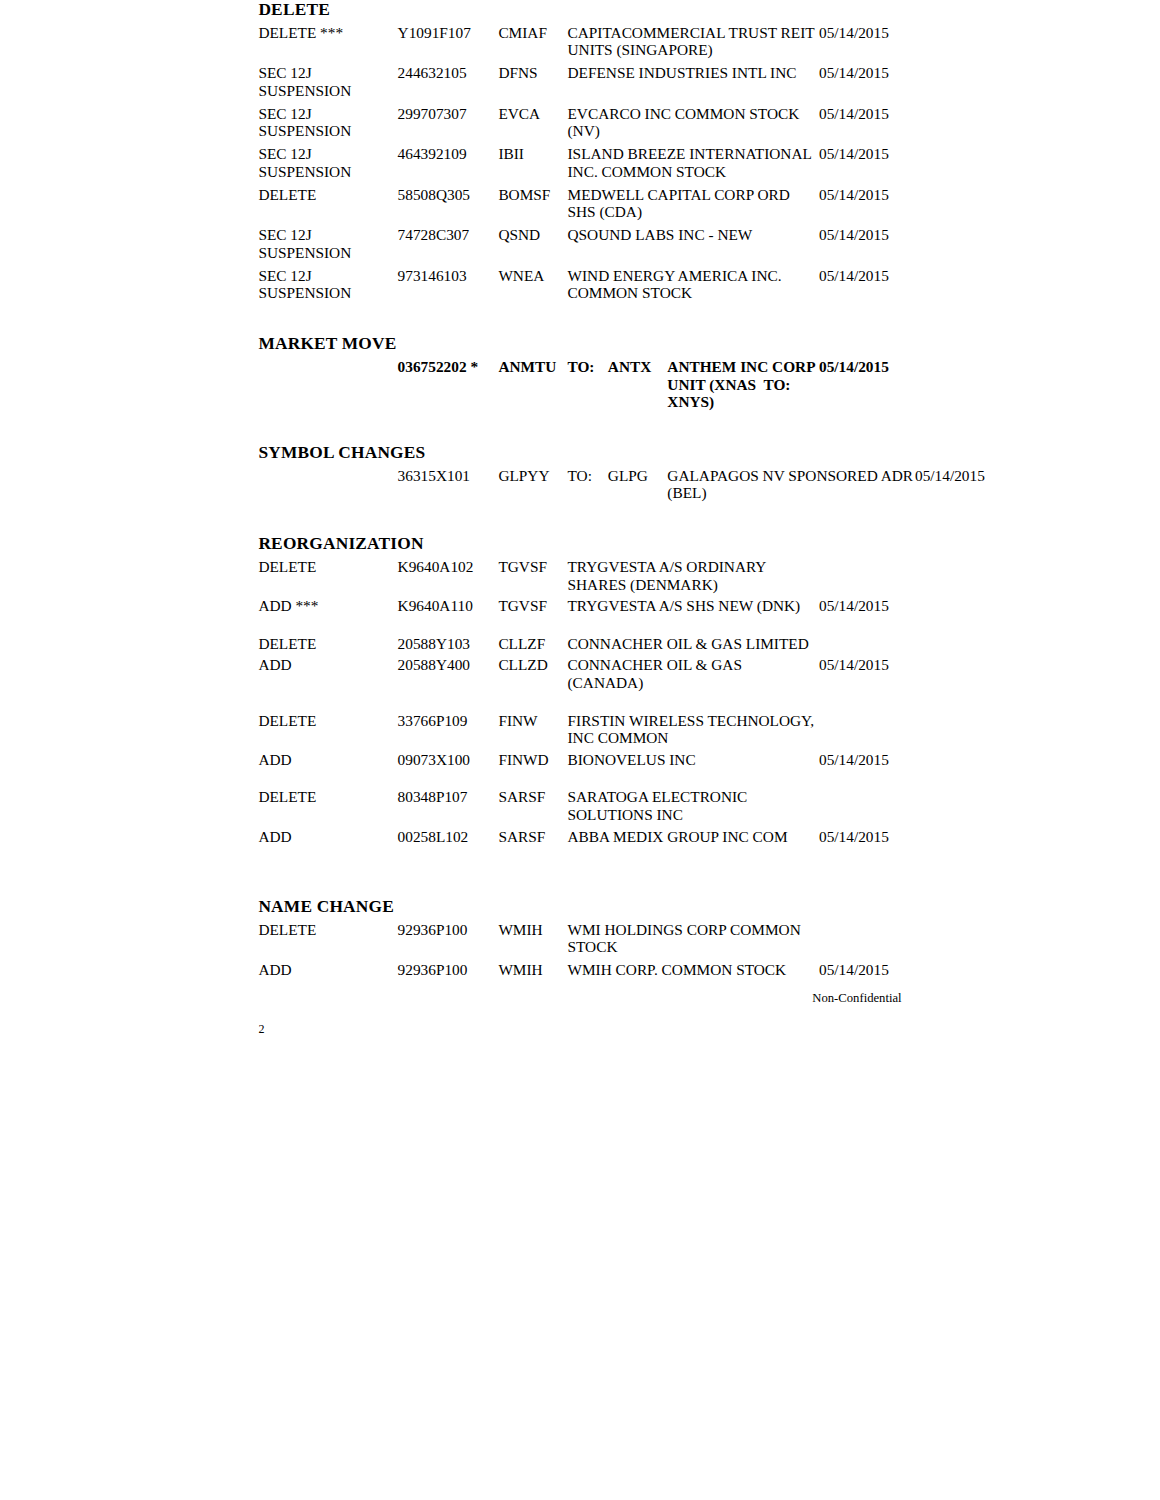DELETE
| DELETE *** | Y1091F107 | CMIAF | CAPITACOMMERCIAL TRUST REIT UNITS (SINGAPORE) | 05/14/2015 |
| SEC 12J SUSPENSION | 244632105 | DFNS | DEFENSE INDUSTRIES INTL INC | 05/14/2015 |
| SEC 12J SUSPENSION | 299707307 | EVCA | EVCARCO INC COMMON STOCK (NV) | 05/14/2015 |
| SEC 12J SUSPENSION | 464392109 | IBII | ISLAND BREEZE INTERNATIONAL INC. COMMON STOCK | 05/14/2015 |
| DELETE | 58508Q305 | BOMSF | MEDWELL CAPITAL CORP ORD SHS (CDA) | 05/14/2015 |
| SEC 12J SUSPENSION | 74728C307 | QSND | QSOUND LABS INC - NEW | 05/14/2015 |
| SEC 12J SUSPENSION | 973146103 | WNEA | WIND ENERGY AMERICA INC. COMMON STOCK | 05/14/2015 |
MARKET MOVE
| | 036752202 * | ANMTU | TO: | ANTX | ANTHEM INC CORP UNIT (XNAS TO: XNYS) | 05/14/2015 |
SYMBOL CHANGES
| | 36315X101 | GLPYY | TO: | GLPG | GALAPAGOS NV SPONSORED ADR (BEL) | 05/14/2015 |
REORGANIZATION
| DELETE | K9640A102 | TGVSF | TRYGVESTA A/S ORDINARY SHARES (DENMARK) | |
| ADD *** | K9640A110 | TGVSF | TRYGVESTA A/S SHS NEW (DNK) | 05/14/2015 |
| DELETE | 20588Y103 | CLLZF | CONNACHER OIL & GAS LIMITED | |
| ADD | 20588Y400 | CLLZD | CONNACHER OIL & GAS (CANADA) | 05/14/2015 |
| DELETE | 33766P109 | FINW | FIRSTIN WIRELESS TECHNOLOGY, INC COMMON | |
| ADD | 09073X100 | FINWD | BIONOVELUS INC | 05/14/2015 |
| DELETE | 80348P107 | SARSF | SARATOGA ELECTRONIC SOLUTIONS INC | |
| ADD | 00258L102 | SARSF | ABBA MEDIX GROUP INC COM | 05/14/2015 |
NAME CHANGE
| DELETE | 92936P100 | WMIH | WMI HOLDINGS CORP COMMON STOCK | |
| ADD | 92936P100 | WMIH | WMIH CORP. COMMON STOCK | 05/14/2015 |
Non-Confidential
2